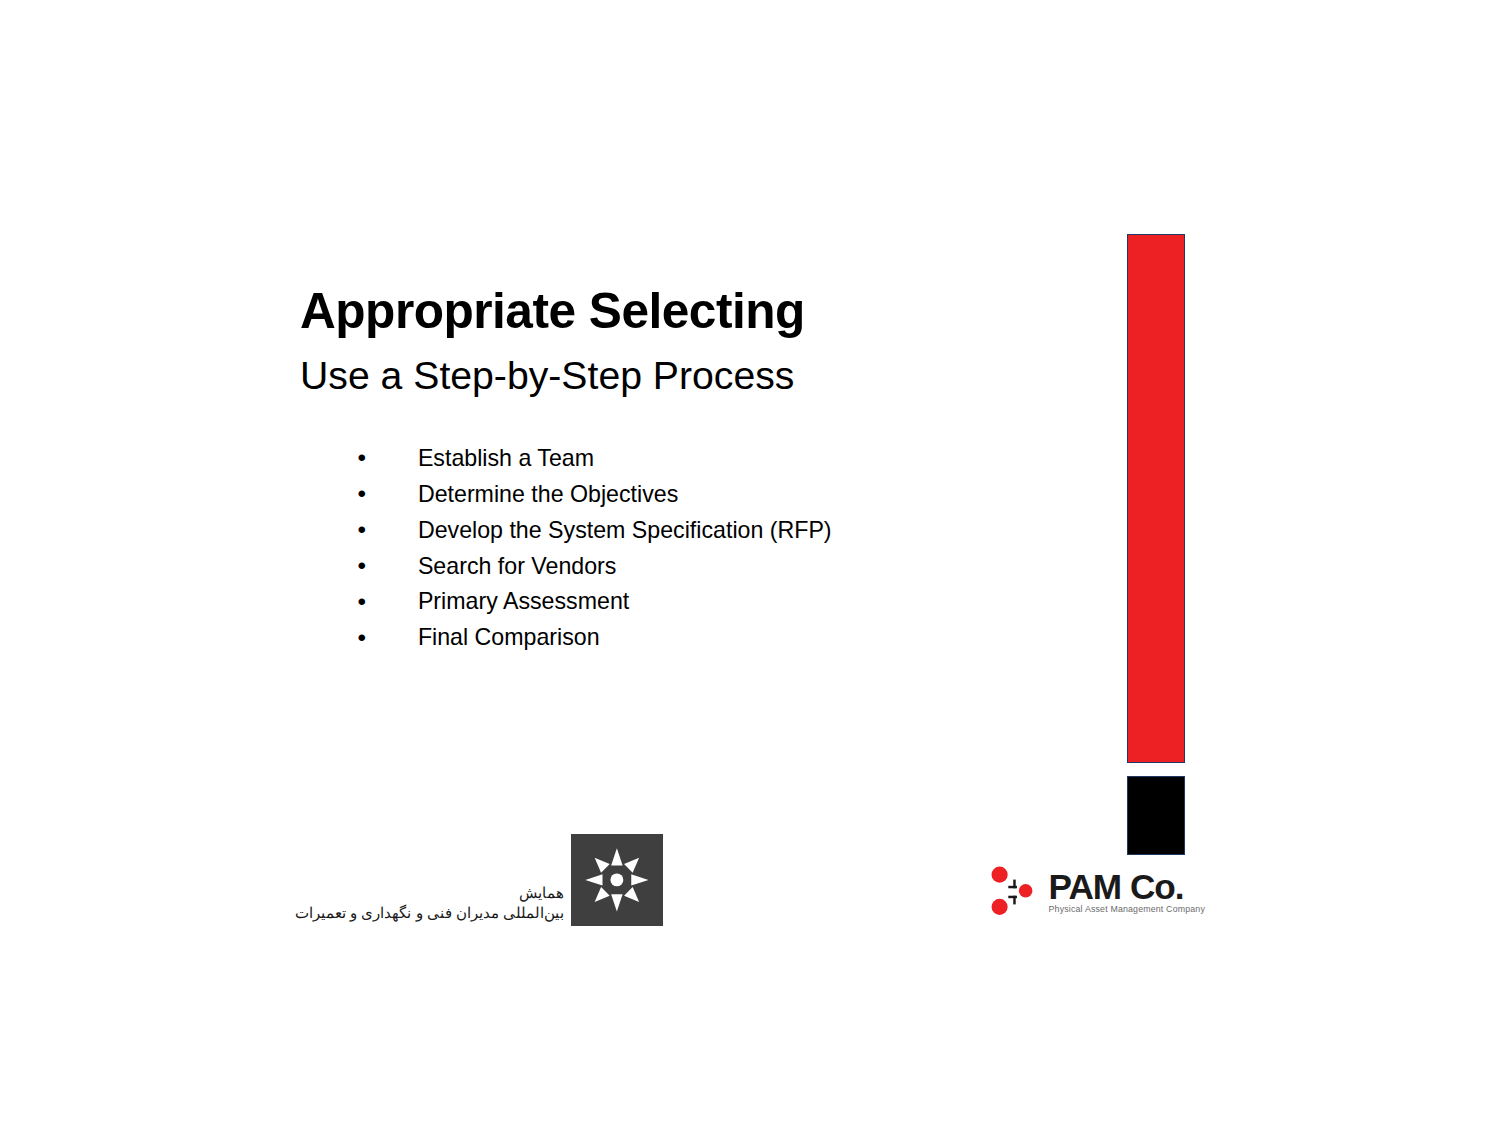Appropriate Selecting
Use a Step-by-Step Process
Establish a Team
Determine the Objectives
Develop the System Specification (RFP)
Search for Vendors
Primary Assessment
Final Comparison
همایش
بین‌المللی مدیران فنی و نگهداری و تعمیرات
PAM Co. Physical Asset Management Company